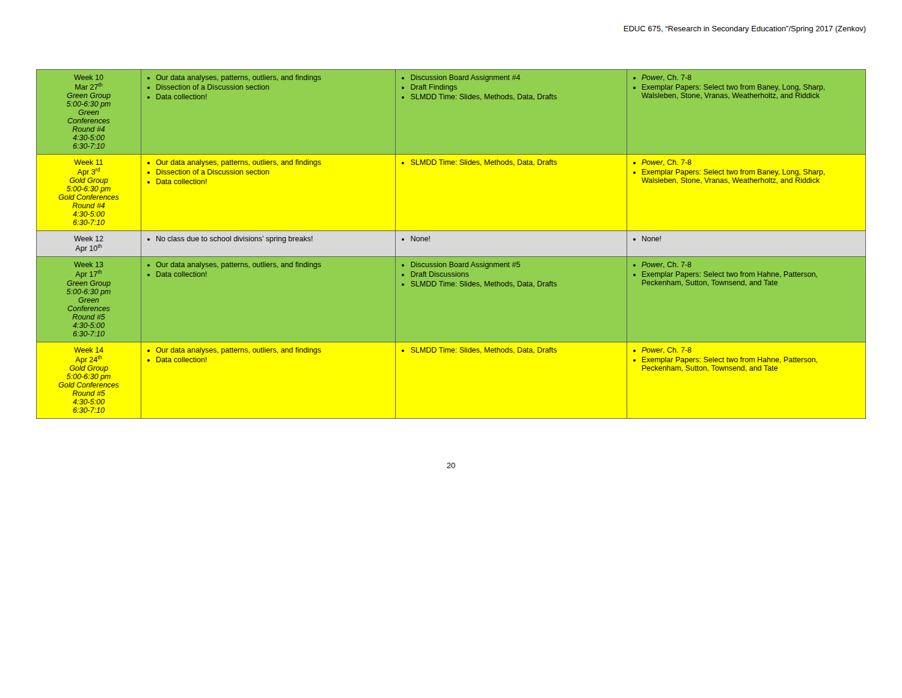EDUC 675, “Research in Secondary Education”/Spring 2017 (Zenkov)
| Week 10 Mar 27 th Green Group 5:00-6:30 pm Green Conferences Round #4 4:30-5:00 6:30-7:10 | Our data analyses, patterns, outliers, and findings Dissection of a Discussion section Data collection! | Discussion Board Assignment #4 Draft Findings SLMDD Time: Slides, Methods, Data, Drafts | Power , Ch. 7-8 Exemplar Papers: Select two from Baney, Long, Sharp, Walsleben, Stone, Vranas, Weatherholtz, and Riddick |
| Week 11 Apr 3 rd Gold Group 5:00-6:30 pm Gold Conferences Round #4 4:30-5:00 6:30-7:10 | Our data analyses, patterns, outliers, and findings Dissection of a Discussion section Data collection! | SLMDD Time: Slides, Methods, Data, Drafts | Power , Ch. 7-8 Exemplar Papers: Select two from Baney, Long, Sharp, Walsleben, Stone, Vranas, Weatherholtz, and Riddick |
| Week 12 Apr 10 th | No class due to school divisions’ spring breaks! | None! | None! |
| Week 13 Apr 17 th Green Group 5:00-6:30 pm Green Conferences Round #5 4:30-5:00 6:30-7:10 | Our data analyses, patterns, outliers, and findings Data collection! | Discussion Board Assignment #5 Draft Discussions SLMDD Time: Slides, Methods, Data, Drafts | Power , Ch. 7-8 Exemplar Papers: Select two from Hahne, Patterson, Peckenham, Sutton, Townsend, and Tate |
| Week 14 Apr 24 th Gold Group 5:00-6:30 pm Gold Conferences Round #5 4:30-5:00 6:30-7:10 | Our data analyses, patterns, outliers, and findings Data collection! | SLMDD Time: Slides, Methods, Data, Drafts | Power , Ch. 7-8 Exemplar Papers: Select two from Hahne, Patterson, Peckenham, Sutton, Townsend, and Tate |
20